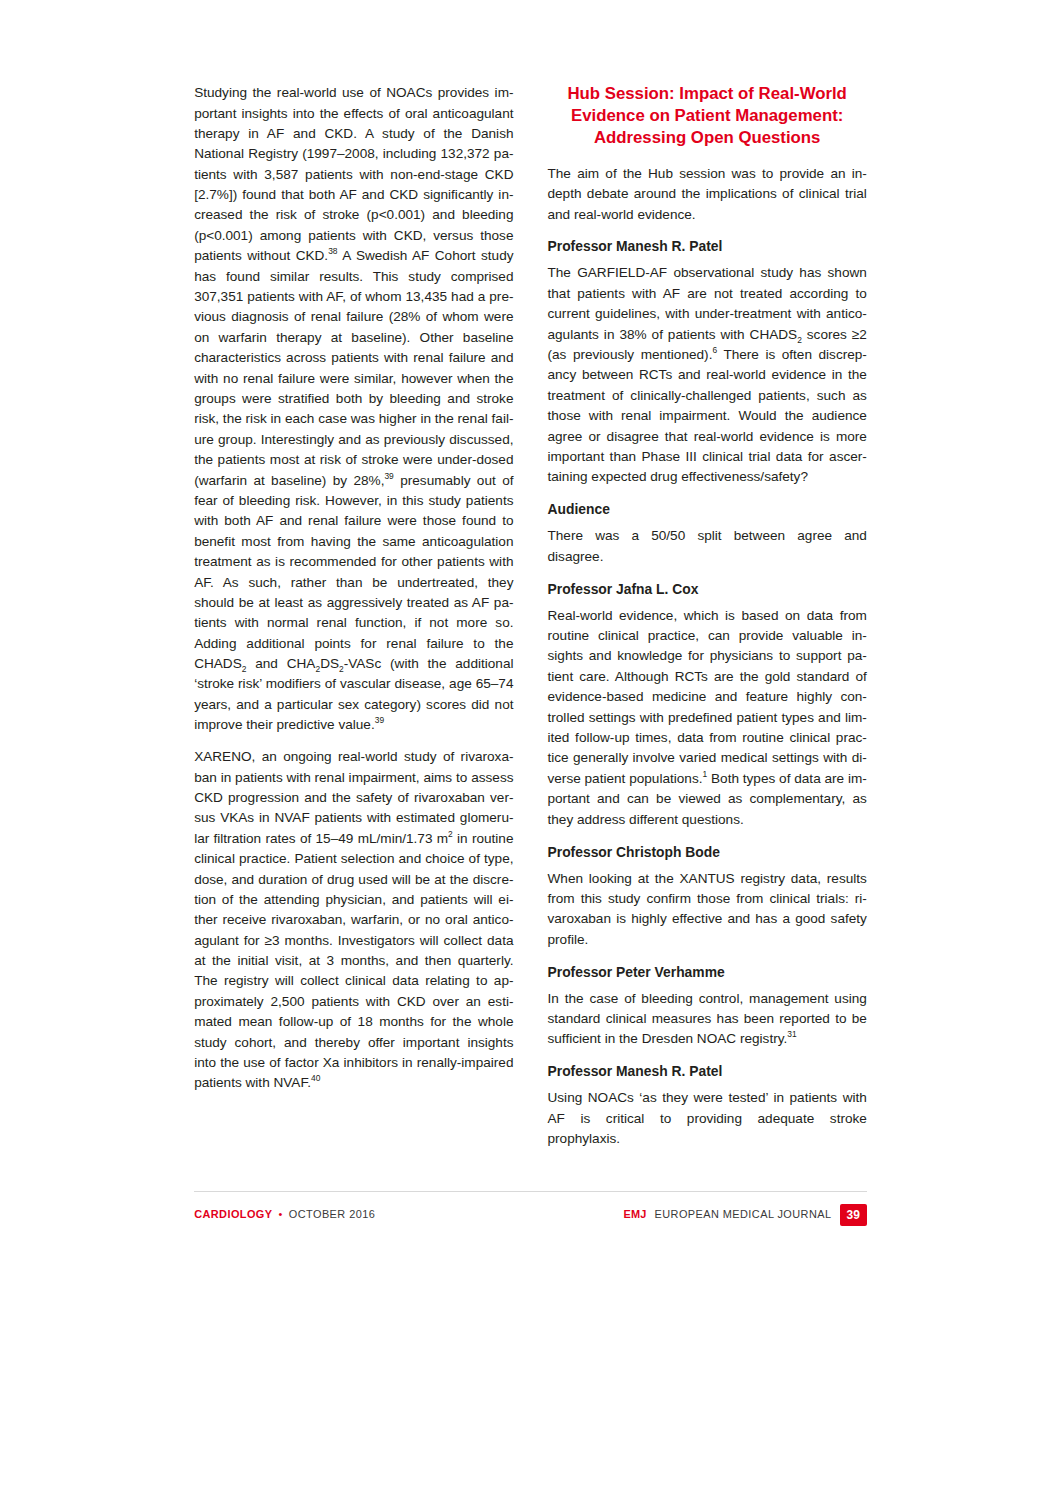Studying the real-world use of NOACs provides important insights into the effects of oral anticoagulant therapy in AF and CKD. A study of the Danish National Registry (1997–2008, including 132,372 patients with 3,587 patients with non-end-stage CKD [2.7%]) found that both AF and CKD significantly increased the risk of stroke (p<0.001) and bleeding (p<0.001) among patients with CKD, versus those patients without CKD.38 A Swedish AF Cohort study has found similar results. This study comprised 307,351 patients with AF, of whom 13,435 had a previous diagnosis of renal failure (28% of whom were on warfarin therapy at baseline). Other baseline characteristics across patients with renal failure and with no renal failure were similar, however when the groups were stratified both by bleeding and stroke risk, the risk in each case was higher in the renal failure group. Interestingly and as previously discussed, the patients most at risk of stroke were under-dosed (warfarin at baseline) by 28%,39 presumably out of fear of bleeding risk. However, in this study patients with both AF and renal failure were those found to benefit most from having the same anticoagulation treatment as is recommended for other patients with AF. As such, rather than be undertreated, they should be at least as aggressively treated as AF patients with normal renal function, if not more so. Adding additional points for renal failure to the CHADS2 and CHA2DS2-VASc (with the additional ‘stroke risk’ modifiers of vascular disease, age 65–74 years, and a particular sex category) scores did not improve their predictive value.39
XARENO, an ongoing real-world study of rivaroxaban in patients with renal impairment, aims to assess CKD progression and the safety of rivaroxaban versus VKAs in NVAF patients with estimated glomerular filtration rates of 15–49 mL/min/1.73 m2 in routine clinical practice. Patient selection and choice of type, dose, and duration of drug used will be at the discretion of the attending physician, and patients will either receive rivaroxaban, warfarin, or no oral anticoagulant for ≥3 months. Investigators will collect data at the initial visit, at 3 months, and then quarterly. The registry will collect clinical data relating to approximately 2,500 patients with CKD over an estimated mean follow-up of 18 months for the whole study cohort, and thereby offer important insights into the use of factor Xa inhibitors in renally-impaired patients with NVAF.40
Hub Session: Impact of Real-World Evidence on Patient Management: Addressing Open Questions
The aim of the Hub session was to provide an in-depth debate around the implications of clinical trial and real-world evidence.
Professor Manesh R. Patel
The GARFIELD-AF observational study has shown that patients with AF are not treated according to current guidelines, with under-treatment with anticoagulants in 38% of patients with CHADS2 scores ≥2 (as previously mentioned).6 There is often discrepancy between RCTs and real-world evidence in the treatment of clinically-challenged patients, such as those with renal impairment. Would the audience agree or disagree that real-world evidence is more important than Phase III clinical trial data for ascertaining expected drug effectiveness/safety?
Audience
There was a 50/50 split between agree and disagree.
Professor Jafna L. Cox
Real-world evidence, which is based on data from routine clinical practice, can provide valuable insights and knowledge for physicians to support patient care. Although RCTs are the gold standard of evidence-based medicine and feature highly controlled settings with predefined patient types and limited follow-up times, data from routine clinical practice generally involve varied medical settings with diverse patient populations.1 Both types of data are important and can be viewed as complementary, as they address different questions.
Professor Christoph Bode
When looking at the XANTUS registry data, results from this study confirm those from clinical trials: rivaroxaban is highly effective and has a good safety profile.
Professor Peter Verhamme
In the case of bleeding control, management using standard clinical measures has been reported to be sufficient in the Dresden NOAC registry.31
Professor Manesh R. Patel
Using NOACs ‘as they were tested’ in patients with AF is critical to providing adequate stroke prophylaxis.
CARDIOLOGY • October 2016
EMJ EUROPEAN MEDICAL JOURNAL 39